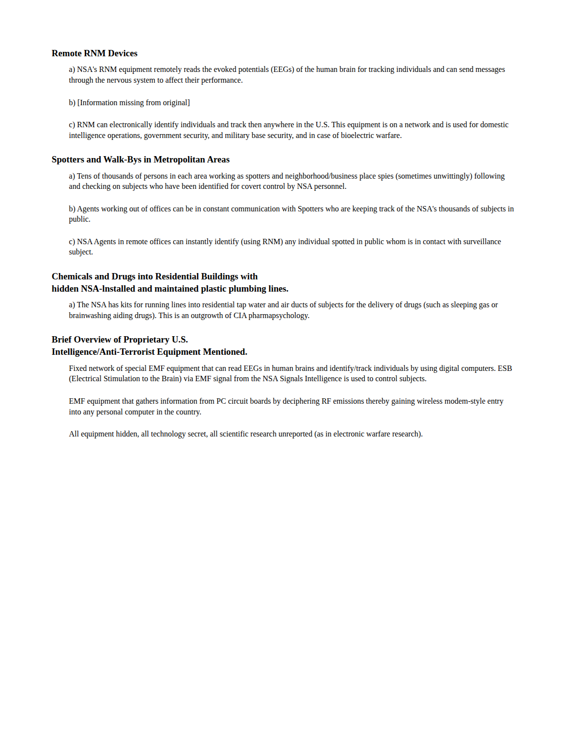Remote RNM Devices
a) NSA's RNM equipment remotely reads the evoked potentials (EEGs) of the human brain for tracking individuals and can send messages through the nervous system to affect their performance.
b) [Information missing from original]
c) RNM can electronically identify individuals and track then anywhere in the U.S. This equipment is on a network and is used for domestic intelligence operations, government security, and military base security, and in case of bioelectric warfare.
Spotters and Walk-Bys in Metropolitan Areas
a) Tens of thousands of persons in each area working as spotters and neighborhood/business place spies (sometimes unwittingly) following and checking on subjects who have been identified for covert control by NSA personnel.
b) Agents working out of offices can be in constant communication with Spotters who are keeping track of the NSA's thousands of subjects in public.
c) NSA Agents in remote offices can instantly identify (using RNM) any individual spotted in public whom is in contact with surveillance subject.
Chemicals and Drugs into Residential Buildings withhidden NSA-lnstalled and maintained plastic plumbing lines.
a) The NSA has kits for running lines into residential tap water and air ducts of subjects for the delivery of drugs (such as sleeping gas or brainwashing aiding drugs). This is an outgrowth of CIA pharmapsychology.
Brief Overview of Proprietary U.S.Intelligence/Anti-Terrorist Equipment Mentioned.
Fixed network of special EMF equipment that can read EEGs in human brains and identify/track individuals by using digital computers. ESB (Electrical Stimulation to the Brain) via EMF signal from the NSA Signals Intelligence is used to control subjects.
EMF equipment that gathers information from PC circuit boards by deciphering RF emissions thereby gaining wireless modem-style entry into any personal computer in the country.
All equipment hidden, all technology secret, all scientific research unreported (as in electronic warfare research).